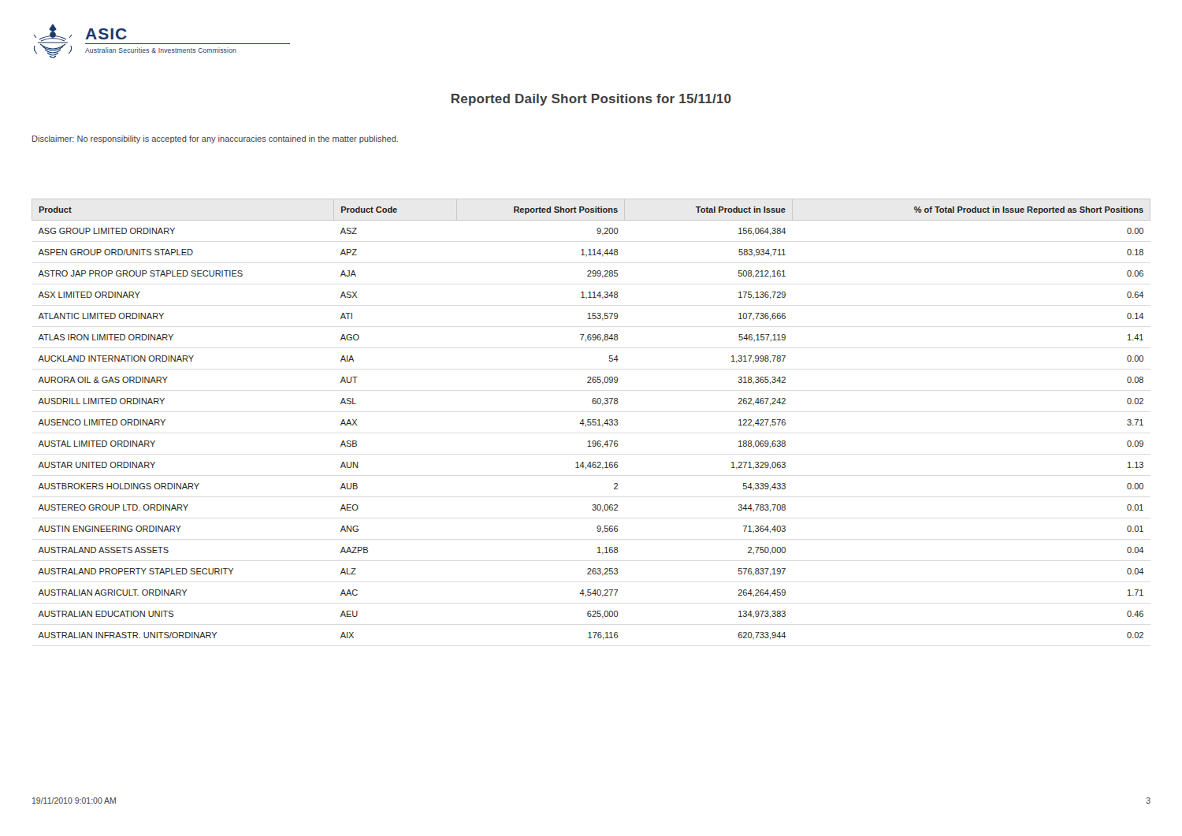ASIC
Australian Securities & Investments Commission
Reported Daily Short Positions for 15/11/10
Disclaimer: No responsibility is accepted for any inaccuracies contained in the matter published.
| Product | Product Code | Reported Short Positions | Total Product in Issue | % of Total Product in Issue Reported as Short Positions |
| --- | --- | --- | --- | --- |
| ASG GROUP LIMITED ORDINARY | ASZ | 9,200 | 156,064,384 | 0.00 |
| ASPEN GROUP ORD/UNITS STAPLED | APZ | 1,114,448 | 583,934,711 | 0.18 |
| ASTRO JAP PROP GROUP STAPLED SECURITIES | AJA | 299,285 | 508,212,161 | 0.06 |
| ASX LIMITED ORDINARY | ASX | 1,114,348 | 175,136,729 | 0.64 |
| ATLANTIC LIMITED ORDINARY | ATI | 153,579 | 107,736,666 | 0.14 |
| ATLAS IRON LIMITED ORDINARY | AGO | 7,696,848 | 546,157,119 | 1.41 |
| AUCKLAND INTERNATION ORDINARY | AIA | 54 | 1,317,998,787 | 0.00 |
| AURORA OIL & GAS ORDINARY | AUT | 265,099 | 318,365,342 | 0.08 |
| AUSDRILL LIMITED ORDINARY | ASL | 60,378 | 262,467,242 | 0.02 |
| AUSENCO LIMITED ORDINARY | AAX | 4,551,433 | 122,427,576 | 3.71 |
| AUSTAL LIMITED ORDINARY | ASB | 196,476 | 188,069,638 | 0.09 |
| AUSTAR UNITED ORDINARY | AUN | 14,462,166 | 1,271,329,063 | 1.13 |
| AUSTBROKERS HOLDINGS ORDINARY | AUB | 2 | 54,339,433 | 0.00 |
| AUSTEREO GROUP LTD. ORDINARY | AEO | 30,062 | 344,783,708 | 0.01 |
| AUSTIN ENGINEERING ORDINARY | ANG | 9,566 | 71,364,403 | 0.01 |
| AUSTRALAND ASSETS ASSETS | AAZPB | 1,168 | 2,750,000 | 0.04 |
| AUSTRALAND PROPERTY STAPLED SECURITY | ALZ | 263,253 | 576,837,197 | 0.04 |
| AUSTRALIAN AGRICULT. ORDINARY | AAC | 4,540,277 | 264,264,459 | 1.71 |
| AUSTRALIAN EDUCATION UNITS | AEU | 625,000 | 134,973,383 | 0.46 |
| AUSTRALIAN INFRASTR. UNITS/ORDINARY | AIX | 176,116 | 620,733,944 | 0.02 |
19/11/2010 9:01:00 AM
3